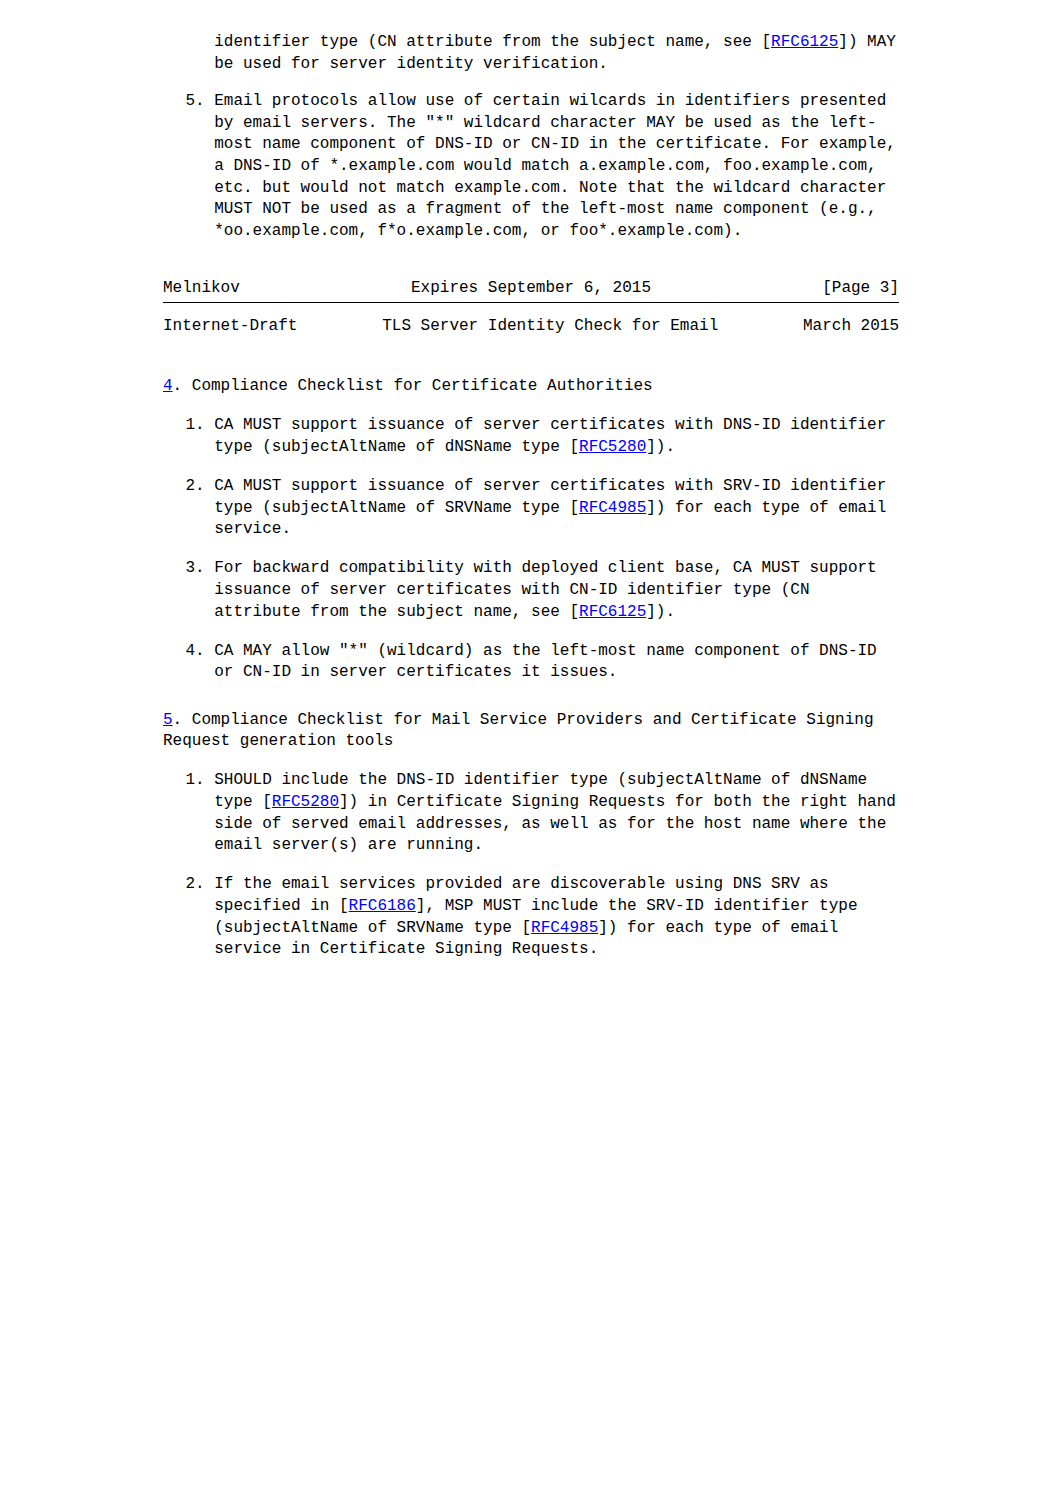identifier type (CN attribute from the subject name, see [RFC6125]) MAY be used for server identity verification.
Email protocols allow use of certain wilcards in identifiers presented by email servers. The "*" wildcard character MAY be used as the left-most name component of DNS-ID or CN-ID in the certificate. For example, a DNS-ID of *.example.com would match a.example.com, foo.example.com, etc. but would not match example.com. Note that the wildcard character MUST NOT be used as a fragment of the left-most name component (e.g., *oo.example.com, f*o.example.com, or foo*.example.com).
Melnikov Expires September 6, 2015 [Page 3]
Internet-Draft TLS Server Identity Check for Email March 2015
4. Compliance Checklist for Certificate Authorities
CA MUST support issuance of server certificates with DNS-ID identifier type (subjectAltName of dNSName type [RFC5280]).
CA MUST support issuance of server certificates with SRV-ID identifier type (subjectAltName of SRVName type [RFC4985]) for each type of email service.
For backward compatibility with deployed client base, CA MUST support issuance of server certificates with CN-ID identifier type (CN attribute from the subject name, see [RFC6125]).
CA MAY allow "*" (wildcard) as the left-most name component of DNS-ID or CN-ID in server certificates it issues.
5. Compliance Checklist for Mail Service Providers and Certificate Signing Request generation tools
SHOULD include the DNS-ID identifier type (subjectAltName of dNSName type [RFC5280]) in Certificate Signing Requests for both the right hand side of served email addresses, as well as for the host name where the email server(s) are running.
If the email services provided are discoverable using DNS SRV as specified in [RFC6186], MSP MUST include the SRV-ID identifier type (subjectAltName of SRVName type [RFC4985]) for each type of email service in Certificate Signing Requests.